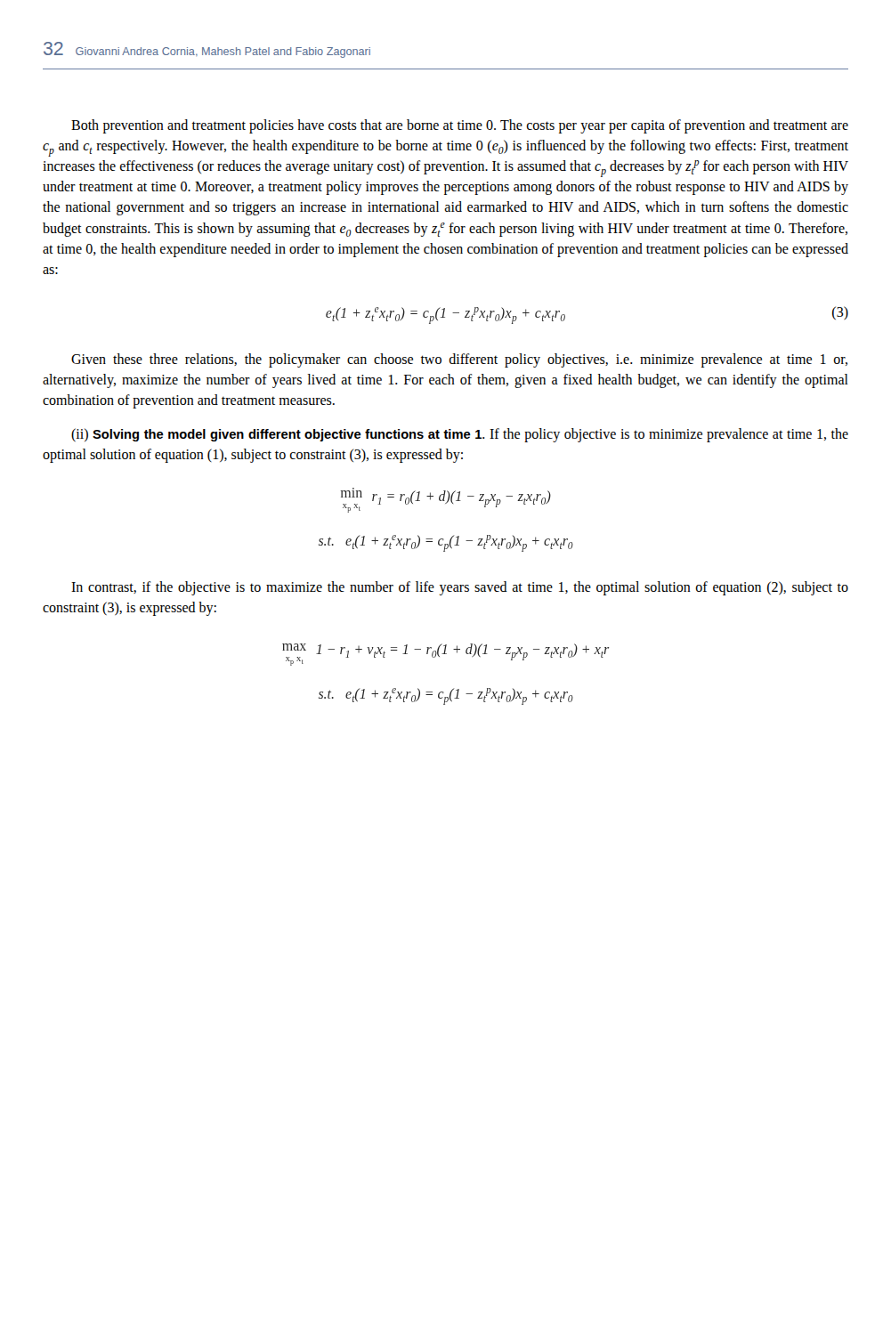32 Giovanni Andrea Cornia, Mahesh Patel and Fabio Zagonari
Both prevention and treatment policies have costs that are borne at time 0. The costs per year per capita of prevention and treatment are cp and ct respectively. However, the health expenditure to be borne at time 0 (e0) is influenced by the following two effects: First, treatment increases the effectiveness (or reduces the average unitary cost) of prevention. It is assumed that cp decreases by ztp for each person with HIV under treatment at time 0. Moreover, a treatment policy improves the perceptions among donors of the robust response to HIV and AIDS by the national government and so triggers an increase in international aid earmarked to HIV and AIDS, which in turn softens the domestic budget constraints. This is shown by assuming that e0 decreases by zte for each person living with HIV under treatment at time 0. Therefore, at time 0, the health expenditure needed in order to implement the chosen combination of prevention and treatment policies can be expressed as:
et(1 + ztextr0) = cp(1 − ztpxtr0)xp + ctxtr0 (3)
Given these three relations, the policymaker can choose two different policy objectives, i.e. minimize prevalence at time 1 or, alternatively, maximize the number of years lived at time 1. For each of them, given a fixed health budget, we can identify the optimal combination of prevention and treatment measures.
(ii) Solving the model given different objective functions at time 1. If the policy objective is to minimize prevalence at time 1, the optimal solution of equation (1), subject to constraint (3), is expressed by:
min xp xt r1 = r0(1 + d)(1 − zpxp − ztxtr0)
s.t. et(1 + ztextr0) = cp(1 − ztpxtr0)xp + ctxtr0
In contrast, if the objective is to maximize the number of life years saved at time 1, the optimal solution of equation (2), subject to constraint (3), is expressed by:
max xp xt 1 − r1 + vtxt = 1 − r0(1 + d)(1 − zpxp − ztxtr0) + xtr
s.t. et(1 + ztextr0) = cp(1 − ztpxtr0)xp + ctxtr0